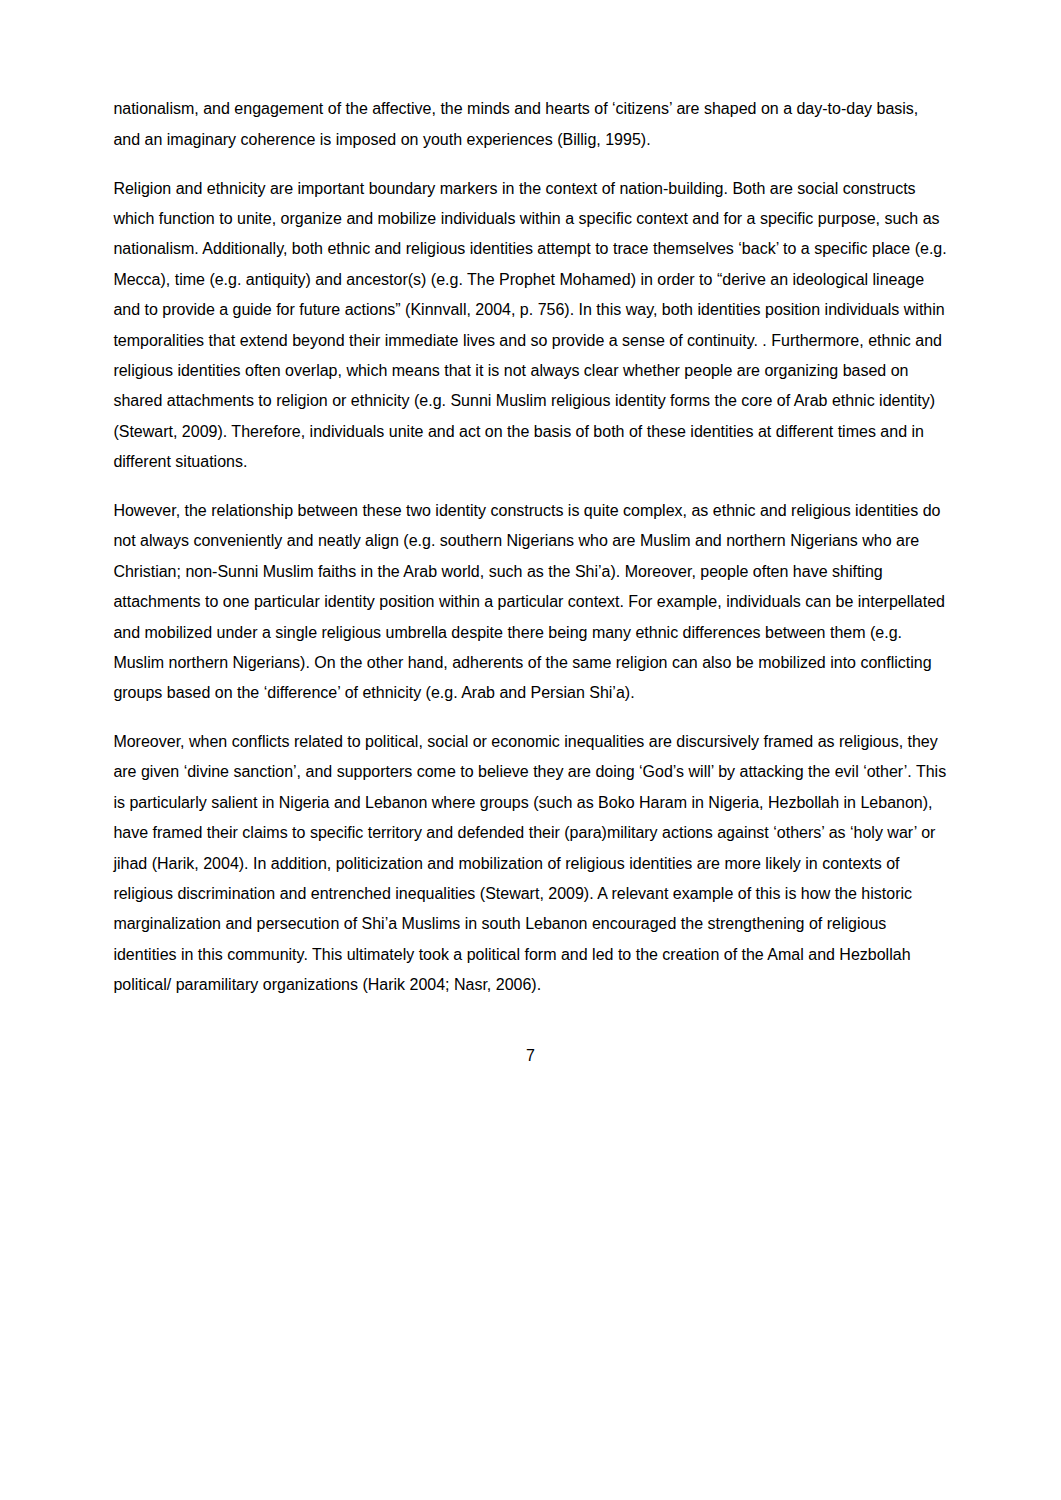nationalism, and engagement of the affective, the minds and hearts of ‘citizens’ are shaped on a day-to-day basis, and an imaginary coherence is imposed on youth experiences (Billig, 1995).
Religion and ethnicity are important boundary markers in the context of nation-building. Both are social constructs which function to unite, organize and mobilize individuals within a specific context and for a specific purpose, such as nationalism. Additionally, both ethnic and religious identities attempt to trace themselves ‘back’ to a specific place (e.g. Mecca), time (e.g. antiquity) and ancestor(s) (e.g. The Prophet Mohamed) in order to “derive an ideological lineage and to provide a guide for future actions” (Kinnvall, 2004, p. 756). In this way, both identities position individuals within temporalities that extend beyond their immediate lives and so provide a sense of continuity. . Furthermore, ethnic and religious identities often overlap, which means that it is not always clear whether people are organizing based on shared attachments to religion or ethnicity (e.g. Sunni Muslim religious identity forms the core of Arab ethnic identity) (Stewart, 2009). Therefore, individuals unite and act on the basis of both of these identities at different times and in different situations.
However, the relationship between these two identity constructs is quite complex, as ethnic and religious identities do not always conveniently and neatly align (e.g. southern Nigerians who are Muslim and northern Nigerians who are Christian; non-Sunni Muslim faiths in the Arab world, such as the Shi’a). Moreover, people often have shifting attachments to one particular identity position within a particular context. For example, individuals can be interpellated and mobilized under a single religious umbrella despite there being many ethnic differences between them (e.g. Muslim northern Nigerians). On the other hand, adherents of the same religion can also be mobilized into conflicting groups based on the ‘difference’ of ethnicity (e.g. Arab and Persian Shi’a).
Moreover, when conflicts related to political, social or economic inequalities are discursively framed as religious, they are given ‘divine sanction’, and supporters come to believe they are doing ‘God’s will’ by attacking the evil ‘other’. This is particularly salient in Nigeria and Lebanon where groups (such as Boko Haram in Nigeria, Hezbollah in Lebanon), have framed their claims to specific territory and defended their (para)military actions against ‘others’ as ‘holy war’ or jihad (Harik, 2004). In addition, politicization and mobilization of religious identities are more likely in contexts of religious discrimination and entrenched inequalities (Stewart, 2009). A relevant example of this is how the historic marginalization and persecution of Shi’a Muslims in south Lebanon encouraged the strengthening of religious identities in this community. This ultimately took a political form and led to the creation of the Amal and Hezbollah political/ paramilitary organizations (Harik 2004; Nasr, 2006).
7